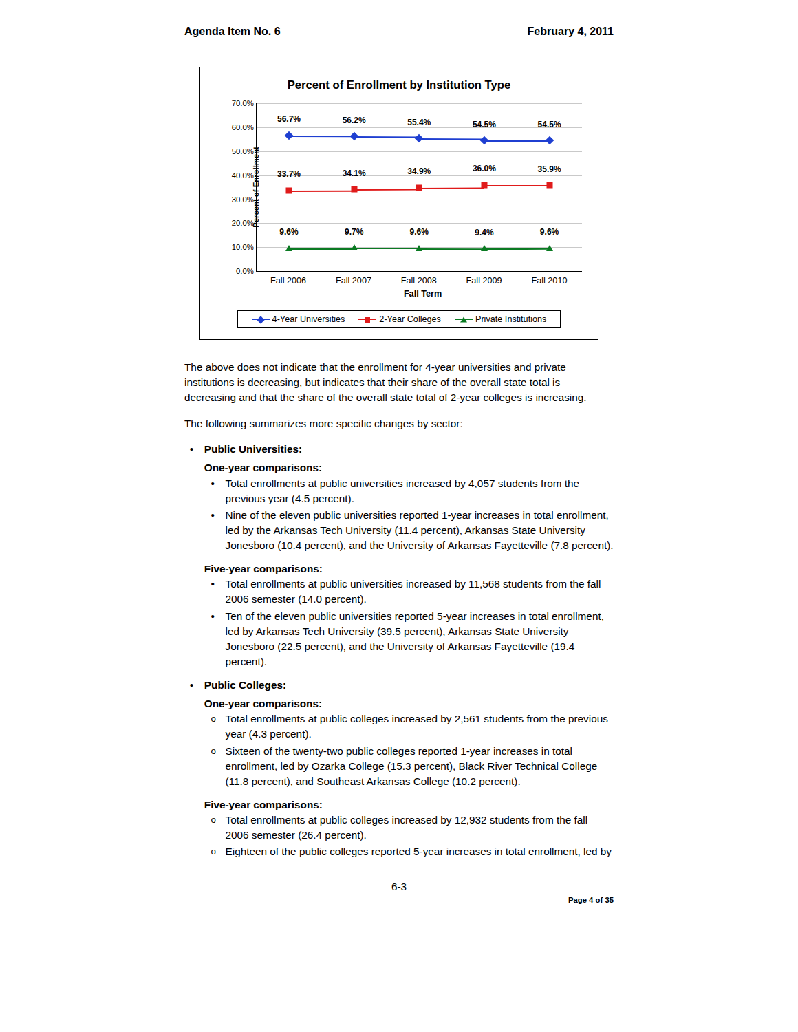Agenda Item No. 6
February 4, 2011
Percent of Enrollment by Institution Type
Percent of Enrollment
70.0% 60.0% 50.0% 40.0% 30.0% 20.0% 10.0% 0.0%
56.7%
56.2%
55.4%
54.5%
54.5%
33.7%
34.1%
34.9%
36.0%
35.9%
9.6%
9.7%
9.6%
9.4%
9.6%
Fall 2006 Fall 2007 Fall 2008 Fall 2009 Fall 2010
Fall Term
4-Year Universities 2-Year Colleges Private Institutions
The above does not indicate that the enrollment for 4-year universities and private institutions is decreasing, but indicates that their share of the overall state total is decreasing and that the share of the overall state total of 2-year colleges is increasing.
The following summarizes more specific changes by sector:
Public Universities:
One-year comparisons:
Total enrollments at public universities increased by 4,057 students from the previous year (4.5 percent).
Nine of the eleven public universities reported 1-year increases in total enrollment, led by the Arkansas Tech University (11.4 percent), Arkansas State University Jonesboro (10.4 percent), and the University of Arkansas Fayetteville (7.8 percent).
Five-year comparisons:
Total enrollments at public universities increased by 11,568 students from the fall 2006 semester (14.0 percent).
Ten of the eleven public universities reported 5-year increases in total enrollment, led by Arkansas Tech University (39.5 percent), Arkansas State University Jonesboro (22.5 percent), and the University of Arkansas Fayetteville (19.4 percent).
Public Colleges:
One-year comparisons:
Total enrollments at public colleges increased by 2,561 students from the previous year (4.3 percent).
Sixteen of the twenty-two public colleges reported 1-year increases in total enrollment, led by Ozarka College (15.3 percent), Black River Technical College (11.8 percent), and Southeast Arkansas College (10.2 percent).
Five-year comparisons:
Total enrollments at public colleges increased by 12,932 students from the fall 2006 semester (26.4 percent).
Eighteen of the public colleges reported 5-year increases in total enrollment, led by
6-3
Page 4 of 35